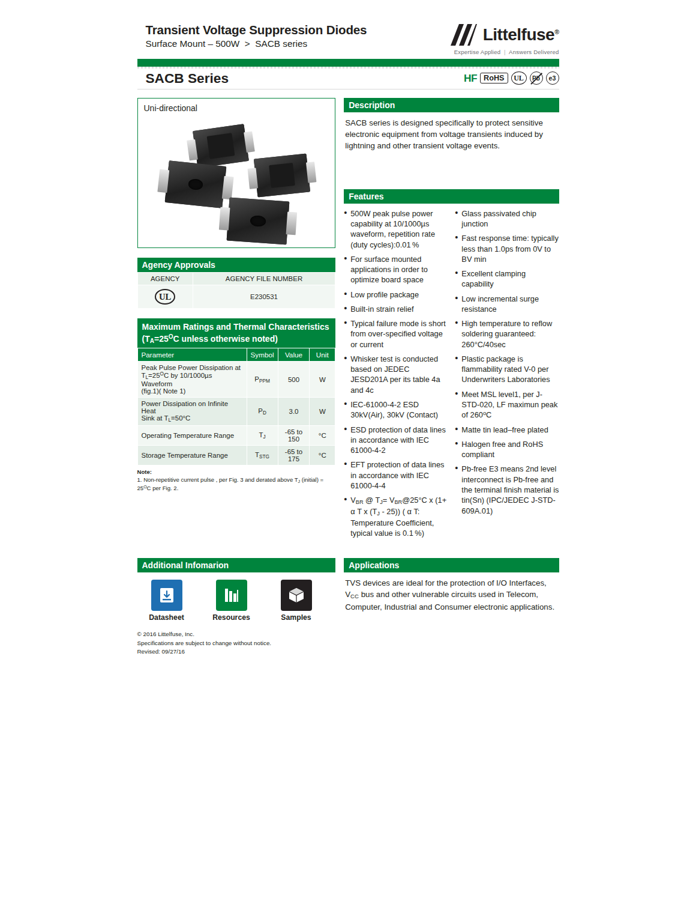Transient Voltage Suppression Diodes
Surface Mount – 500W > SACB series
Littelfuse®
Expertise Applied | Answers Delivered
SACB Series
HF RoHS UL Pb e3
Uni-directional
Agency Approvals
| AGENCY | AGENCY FILE NUMBER |
| --- | --- |
| UL | E230531 |
Maximum Ratings and Thermal Characteristics
(TA=25OC unless otherwise noted)
| Parameter | Symbol | Value | Unit |
| --- | --- | --- | --- |
| Peak Pulse Power Dissipation at T L =25 O C by 10/1000µs Waveform (fig.1)( Note 1) | P PPM | 500 | W |
| Power Dissipation on Infinite Heat Sink at T L =50°C | P D | 3.0 | W |
| Operating Temperature Range | T J | -65 to 150 | °C |
| Storage Temperature Range | T STG | -65 to 175 | °C |
Note:
1. Non-repetitive current pulse , per Fig. 3 and derated above TJ (initial) = 25OC per Fig. 2.
Description
SACB series is designed specifically to protect sensitive electronic equipment from voltage transients induced by lightning and other transient voltage events.
Features
500W peak pulse power capability at 10/1000µs waveform, repetition rate (duty cycles):0.01 %
For surface mounted applications in order to optimize board space
Low profile package
Built-in strain relief
Typical failure mode is short from over-specified voltage or current
Whisker test is conducted based on JEDEC JESD201A per its table 4a and 4c
IEC-61000-4-2 ESD 30kV(Air), 30kV (Contact)
ESD protection of data lines in accordance with IEC 61000-4-2
EFT protection of data lines in accordance with IEC 61000-4-4
VBR @ TJ= VBR@25°C x (1+ α T x (TJ - 25)) ( α T: Temperature Coefficient, typical value is 0.1 %)
Glass passivated chip junction
Fast response time: typically less than 1.0ps from 0V to BV min
Excellent clamping capability
Low incremental surge resistance
High temperature to reflow soldering guaranteed: 260°C/40sec
Plastic package is flammability rated V-0 per Underwriters Laboratories
Meet MSL level1, per J-STD-020, LF maximun peak of 260oC
Matte tin lead–free plated
Halogen free and RoHS compliant
Pb-free E3 means 2nd level interconnect is Pb-free and the terminal finish material is tin(Sn) (IPC/JEDEC J-STD-609A.01)
Additional Infomarion
Datasheet
Resources
Samples
Applications
TVS devices are ideal for the protection of I/O Interfaces, VCC bus and other vulnerable circuits used in Telecom, Computer, Industrial and Consumer electronic applications.
© 2016 Littelfuse, Inc.
Specifications are subject to change without notice.
Revised: 09/27/16